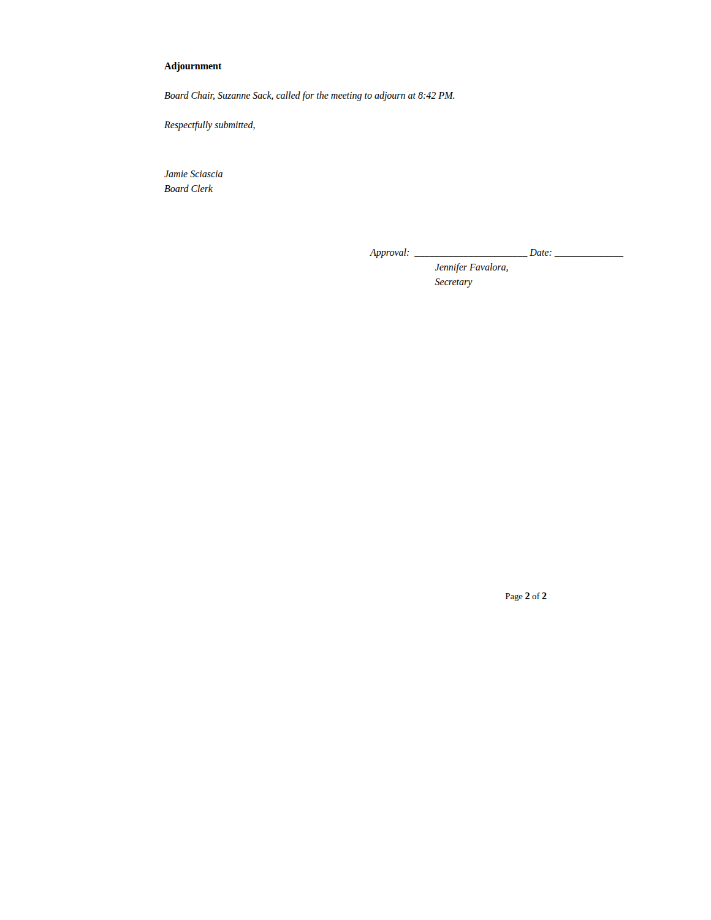Adjournment
Board Chair, Suzanne Sack, called for the meeting to adjourn at 8:42 PM.
Respectfully submitted,
Jamie Sciascia
Board Clerk
Approval: _______________________ Date: ______________
Jennifer Favalora, Secretary
Page 2 of 2